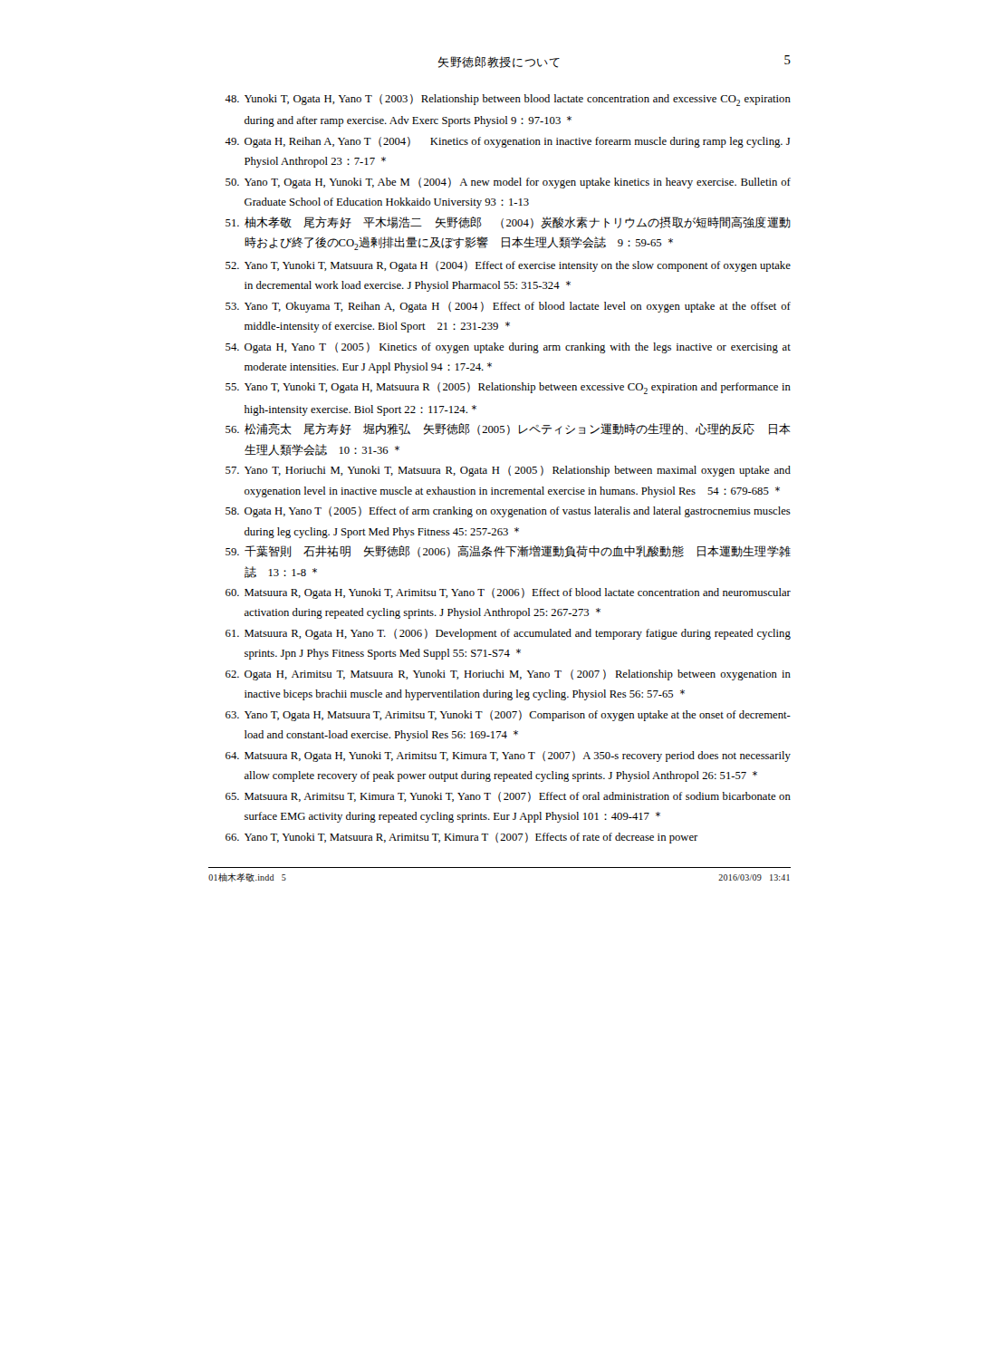矢野徳郎教授について 5
Yunoki T, Ogata H, Yano T（2003）Relationship between blood lactate concentration and excessive CO2 expiration during and after ramp exercise. Adv Exerc Sports Physiol 9：97-103 ＊
Ogata H, Reihan A, Yano T（2004）　Kinetics of oxygenation in inactive forearm muscle during ramp leg cycling. J Physiol Anthropol 23：7-17 ＊
Yano T, Ogata H, Yunoki T, Abe M（2004）A new model for oxygen uptake kinetics in heavy exercise. Bulletin of Graduate School of Education Hokkaido University 93：1-13
柚木孝敬　尾方寿好　平木場浩二　矢野徳郎　（2004）炭酸水素ナトリウムの摂取が短時間高強度運動時および終了後のCO2過剰排出量に及ぼす影響　日本生理人類学会誌　9：59-65 ＊
Yano T, Yunoki T, Matsuura R, Ogata H（2004）Effect of exercise intensity on the slow component of oxygen uptake in decremental work load exercise. J Physiol Pharmacol 55: 315-324 ＊
Yano T, Okuyama T, Reihan A, Ogata H（2004）Effect of blood lactate level on oxygen uptake at the offset of middle-intensity of exercise. Biol Sport　21：231-239 ＊
Ogata H, Yano T（2005）Kinetics of oxygen uptake during arm cranking with the legs inactive or exercising at moderate intensities. Eur J Appl Physiol 94：17-24.＊
Yano T, Yunoki T, Ogata H, Matsuura R（2005）Relationship between excessive CO2 expiration and performance in high-intensity exercise. Biol Sport 22：117-124.＊
松浦亮太　尾方寿好　堀内雅弘　矢野徳郎（2005）レペティション運動時の生理的、心理的反応　日本生理人類学会誌　10：31-36 ＊
Yano T, Horiuchi M, Yunoki T, Matsuura R, Ogata H（2005）Relationship between maximal oxygen uptake and oxygenation level in inactive muscle at exhaustion in incremental exercise in humans. Physiol Res　54：679-685 ＊
Ogata H, Yano T（2005）Effect of arm cranking on oxygenation of vastus lateralis and lateral gastrocnemius muscles during leg cycling. J Sport Med Phys Fitness 45: 257-263 ＊
千葉智則　石井祐明　矢野徳郎（2006）高温条件下漸増運動負荷中の血中乳酸動態　日本運動生理学雑誌　13：1-8 ＊
Matsuura R, Ogata H, Yunoki T, Arimitsu T, Yano T（2006）Effect of blood lactate concentration and neuromuscular activation during repeated cycling sprints. J Physiol Anthropol 25: 267-273 ＊
Matsuura R, Ogata H, Yano T.（2006）Development of accumulated and temporary fatigue during repeated cycling sprints. Jpn J Phys Fitness Sports Med Suppl 55: S71-S74 ＊
Ogata H, Arimitsu T, Matsuura R, Yunoki T, Horiuchi M, Yano T（2007）Relationship between oxygenation in inactive biceps brachii muscle and hyperventilation during leg cycling. Physiol Res 56: 57-65 ＊
Yano T, Ogata H, Matsuura T, Arimitsu T, Yunoki T（2007）Comparison of oxygen uptake at the onset of decrement-load and constant-load exercise. Physiol Res 56: 169-174 ＊
Matsuura R, Ogata H, Yunoki T, Arimitsu T, Kimura T, Yano T（2007）A 350-s recovery period does not necessarily allow complete recovery of peak power output during repeated cycling sprints. J Physiol Anthropol 26: 51-57 ＊
Matsuura R, Arimitsu T, Kimura T, Yunoki T, Yano T（2007）Effect of oral administration of sodium bicarbonate on surface EMG activity during repeated cycling sprints. Eur J Appl Physiol 101：409-417 ＊
Yano T, Yunoki T, Matsuura R, Arimitsu T, Kimura T（2007）Effects of rate of decrease in power
01柚木孝敬.indd 5 2016/03/09 13:41